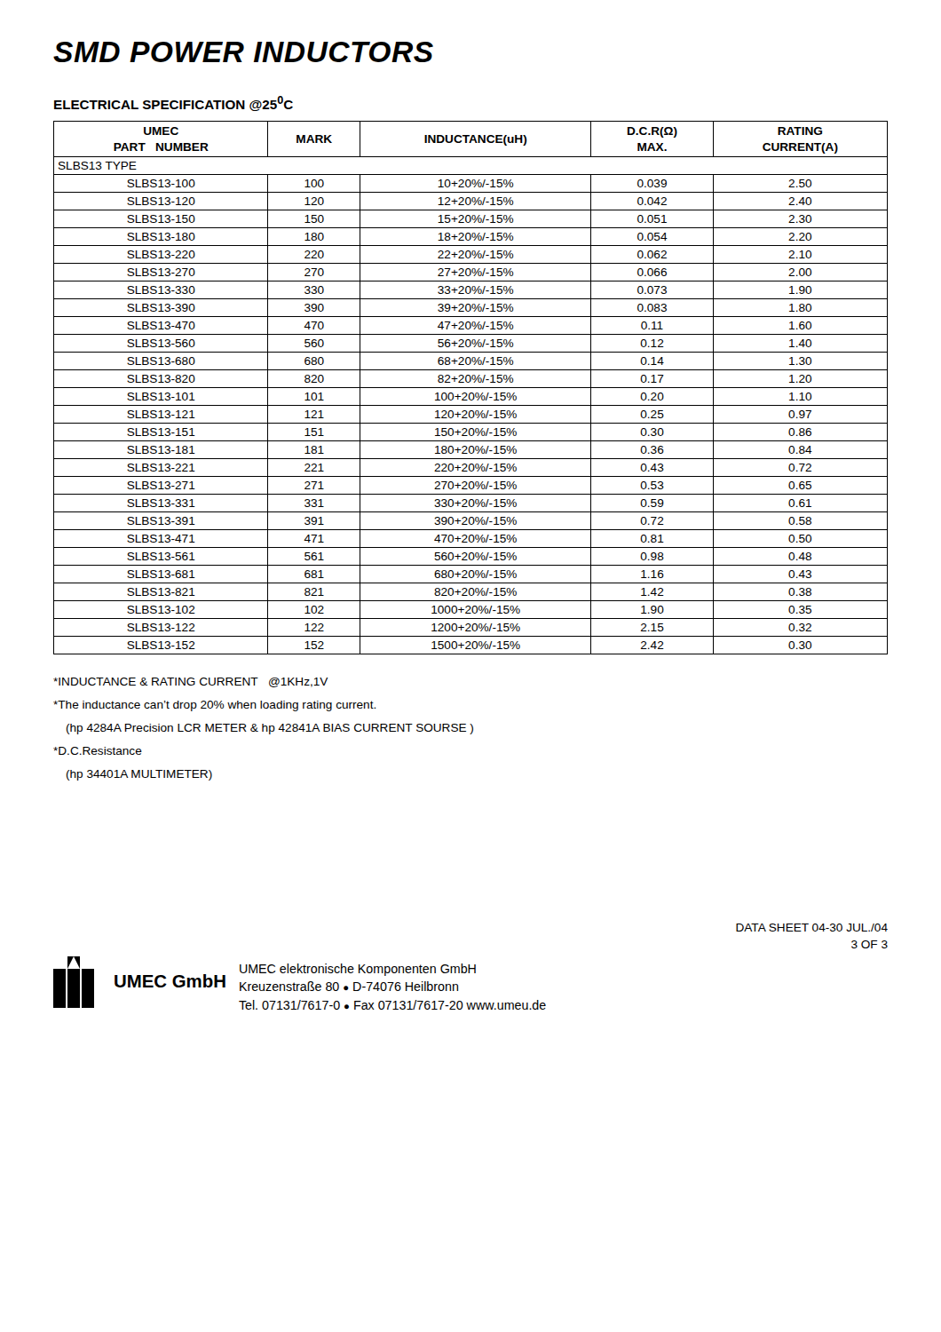SMD POWER INDUCTORS
ELECTRICAL SPECIFICATION @250C
| UMEC PART NUMBER | MARK | INDUCTANCE(uH) | D.C.R(Ω) MAX. | RATING CURRENT(A) |
| --- | --- | --- | --- | --- |
| SLBS13 TYPE |
| SLBS13-100 | 100 | 10+20%/-15% | 0.039 | 2.50 |
| SLBS13-120 | 120 | 12+20%/-15% | 0.042 | 2.40 |
| SLBS13-150 | 150 | 15+20%/-15% | 0.051 | 2.30 |
| SLBS13-180 | 180 | 18+20%/-15% | 0.054 | 2.20 |
| SLBS13-220 | 220 | 22+20%/-15% | 0.062 | 2.10 |
| SLBS13-270 | 270 | 27+20%/-15% | 0.066 | 2.00 |
| SLBS13-330 | 330 | 33+20%/-15% | 0.073 | 1.90 |
| SLBS13-390 | 390 | 39+20%/-15% | 0.083 | 1.80 |
| SLBS13-470 | 470 | 47+20%/-15% | 0.11 | 1.60 |
| SLBS13-560 | 560 | 56+20%/-15% | 0.12 | 1.40 |
| SLBS13-680 | 680 | 68+20%/-15% | 0.14 | 1.30 |
| SLBS13-820 | 820 | 82+20%/-15% | 0.17 | 1.20 |
| SLBS13-101 | 101 | 100+20%/-15% | 0.20 | 1.10 |
| SLBS13-121 | 121 | 120+20%/-15% | 0.25 | 0.97 |
| SLBS13-151 | 151 | 150+20%/-15% | 0.30 | 0.86 |
| SLBS13-181 | 181 | 180+20%/-15% | 0.36 | 0.84 |
| SLBS13-221 | 221 | 220+20%/-15% | 0.43 | 0.72 |
| SLBS13-271 | 271 | 270+20%/-15% | 0.53 | 0.65 |
| SLBS13-331 | 331 | 330+20%/-15% | 0.59 | 0.61 |
| SLBS13-391 | 391 | 390+20%/-15% | 0.72 | 0.58 |
| SLBS13-471 | 471 | 470+20%/-15% | 0.81 | 0.50 |
| SLBS13-561 | 561 | 560+20%/-15% | 0.98 | 0.48 |
| SLBS13-681 | 681 | 680+20%/-15% | 1.16 | 0.43 |
| SLBS13-821 | 821 | 820+20%/-15% | 1.42 | 0.38 |
| SLBS13-102 | 102 | 1000+20%/-15% | 1.90 | 0.35 |
| SLBS13-122 | 122 | 1200+20%/-15% | 2.15 | 0.32 |
| SLBS13-152 | 152 | 1500+20%/-15% | 2.42 | 0.30 |
*INDUCTANCE & RATING CURRENT @1KHz,1V
*The inductance can’t drop 20% when loading rating current.
(hp 4284A Precision LCR METER & hp 42841A BIAS CURRENT SOURSE )
*D.C.Resistance
(hp 34401A MULTIMETER)
DATA SHEET 04-30 JUL./04
3 OF 3
UMEC GmbH
UMEC elektronische Komponenten GmbH
Kreuzenstraße 80 ● D-74076 Heilbronn
Tel. 07131/7617-0 ● Fax 07131/7617-20 www.umeu.de